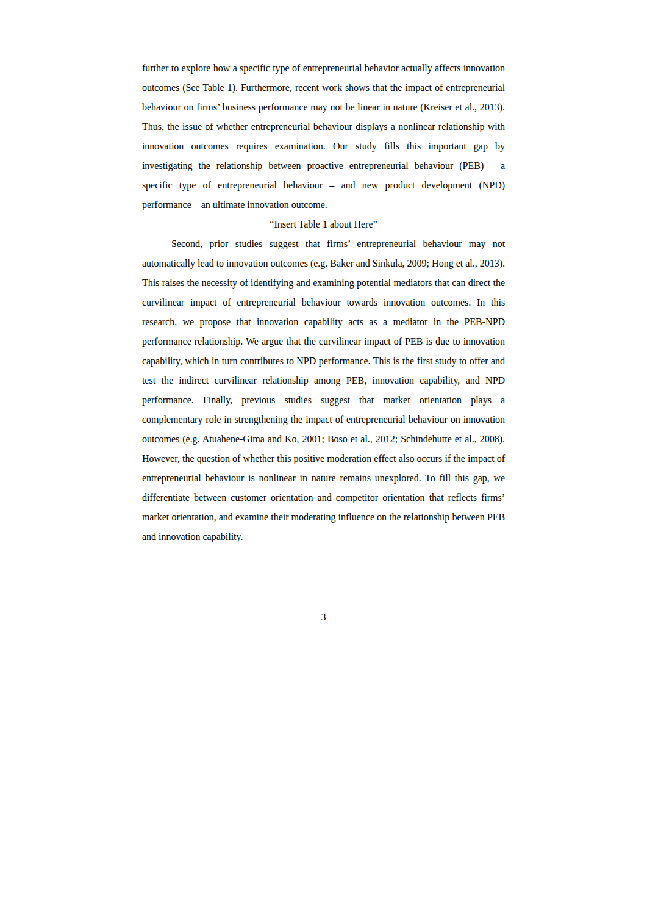further to explore how a specific type of entrepreneurial behavior actually affects innovation outcomes (See Table 1). Furthermore, recent work shows that the impact of entrepreneurial behaviour on firms’ business performance may not be linear in nature (Kreiser et al., 2013). Thus, the issue of whether entrepreneurial behaviour displays a nonlinear relationship with innovation outcomes requires examination. Our study fills this important gap by investigating the relationship between proactive entrepreneurial behaviour (PEB) – a specific type of entrepreneurial behaviour – and new product development (NPD) performance – an ultimate innovation outcome.
“Insert Table 1 about Here”
Second, prior studies suggest that firms’ entrepreneurial behaviour may not automatically lead to innovation outcomes (e.g. Baker and Sinkula, 2009; Hong et al., 2013). This raises the necessity of identifying and examining potential mediators that can direct the curvilinear impact of entrepreneurial behaviour towards innovation outcomes. In this research, we propose that innovation capability acts as a mediator in the PEB-NPD performance relationship. We argue that the curvilinear impact of PEB is due to innovation capability, which in turn contributes to NPD performance. This is the first study to offer and test the indirect curvilinear relationship among PEB, innovation capability, and NPD performance. Finally, previous studies suggest that market orientation plays a complementary role in strengthening the impact of entrepreneurial behaviour on innovation outcomes (e.g. Atuahene-Gima and Ko, 2001; Boso et al., 2012; Schindehutte et al., 2008). However, the question of whether this positive moderation effect also occurs if the impact of entrepreneurial behaviour is nonlinear in nature remains unexplored. To fill this gap, we differentiate between customer orientation and competitor orientation that reflects firms’ market orientation, and examine their moderating influence on the relationship between PEB and innovation capability.
3